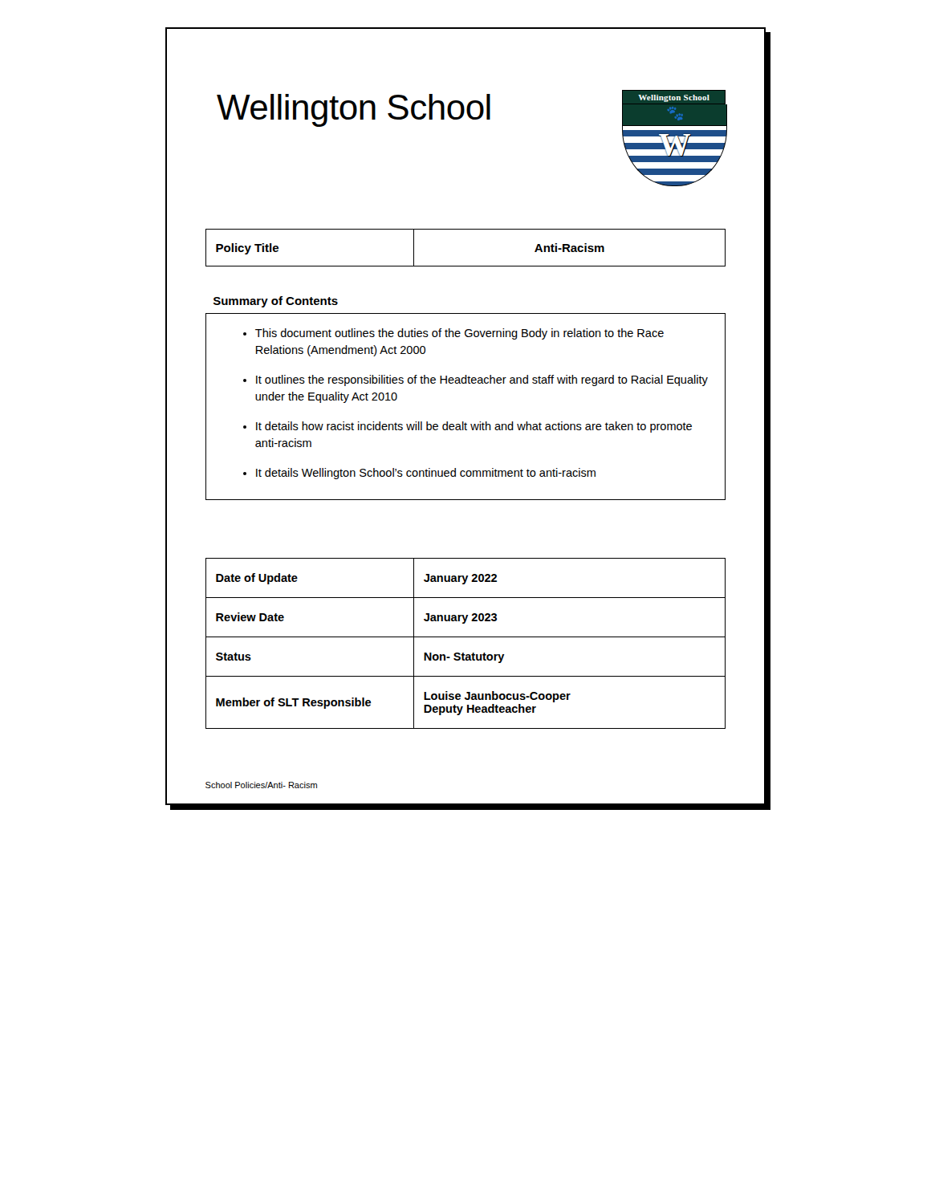Wellington School
Wellington School
🐾 W
| Policy Title | Anti-Racism |
Summary of Contents
This document outlines the duties of the Governing Body in relation to the Race Relations (Amendment) Act 2000
It outlines the responsibilities of the Headteacher and staff with regard to Racial Equality under the Equality Act 2010
It details how racist incidents will be dealt with and what actions are taken to promote anti-racism
It details Wellington School’s continued commitment to anti-racism
| Date of Update | January 2022 |
| Review Date | January 2023 |
| Status | Non- Statutory |
| Member of SLT Responsible | Louise Jaunbocus-Cooper Deputy Headteacher |
School Policies/Anti- Racism